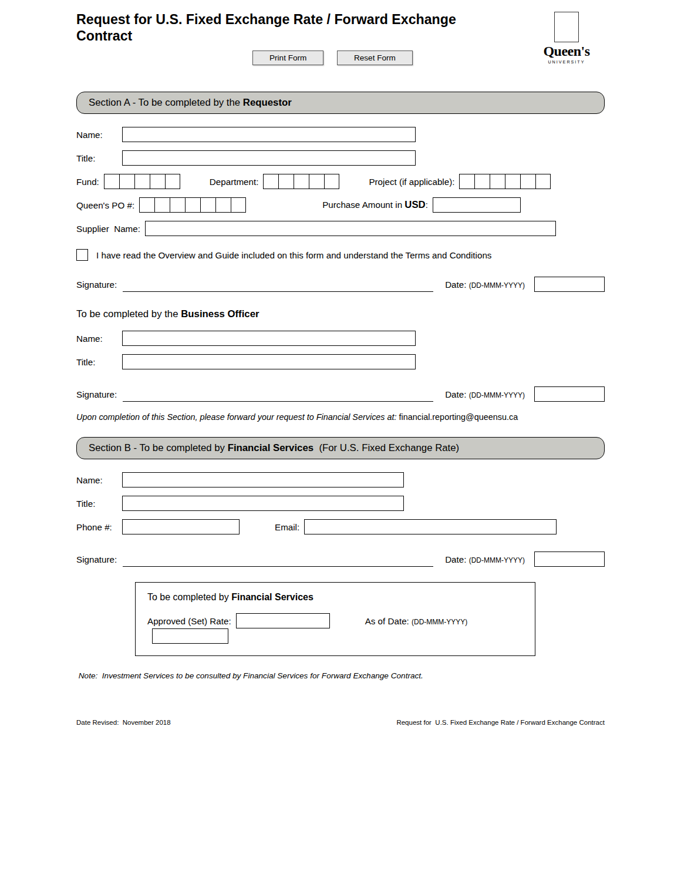Request for U.S. Fixed Exchange Rate / Forward Exchange Contract
Print Form Reset Form
Queen's
University
Section A - To be completed by the Requestor
Name:
Title:
Fund:
Department:
Project (if applicable):
Queen's PO #:
Purchase Amount in USD:
Supplier Name:
I have read the Overview and Guide included on this form and understand the Terms and Conditions
Signature:
Date: (DD-MMM-YYYY)
To be completed by the Business Officer
Name:
Title:
Signature:
Date: (DD-MMM-YYYY)
Upon completion of this Section, please forward your request to Financial Services at: financial.reporting@queensu.ca
Section B - To be completed by Financial Services (For U.S. Fixed Exchange Rate)
Name:
Title:
Phone #:
Email:
Signature:
Date: (DD-MMM-YYYY)
To be completed by Financial Services
Approved (Set) Rate:
As of Date: (DD-MMM-YYYY)
Note: Investment Services to be consulted by Financial Services for Forward Exchange Contract.
Date Revised: November 2018
Request for U.S. Fixed Exchange Rate / Forward Exchange Contract